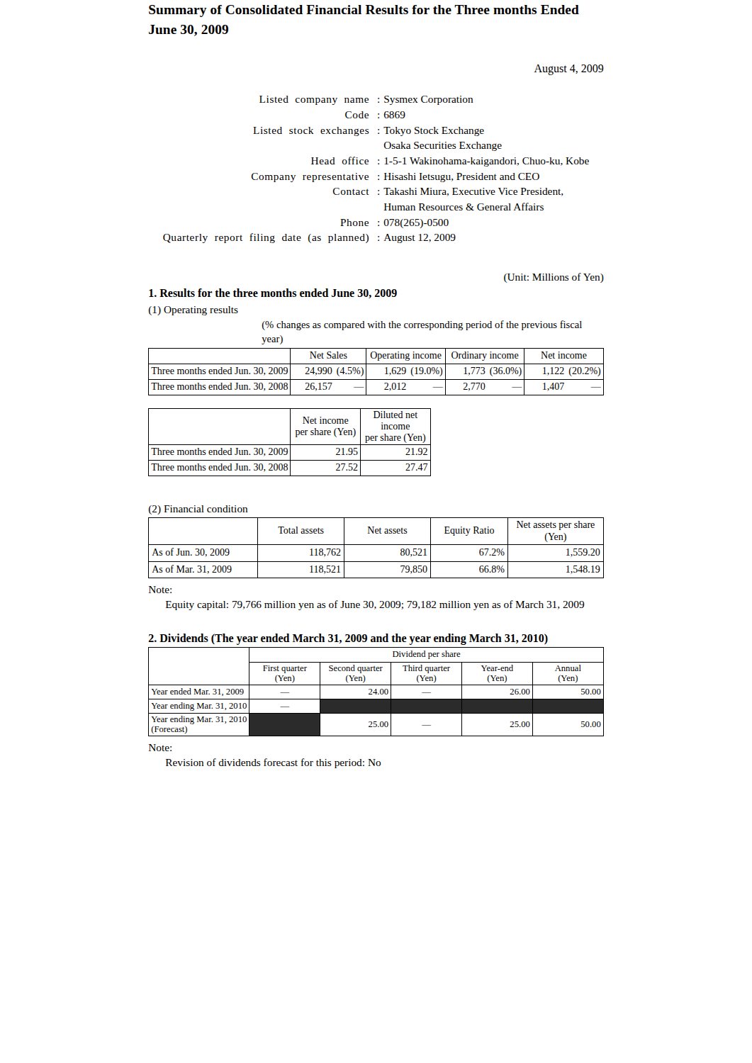Summary of Consolidated Financial Results for the Three months Ended
June 30, 2009
August 4, 2009
| Listed company name | : | Sysmex Corporation |
| Code | : | 6869 |
| Listed stock exchanges | : | Tokyo Stock Exchange |
| | | Osaka Securities Exchange |
| Head office | : | 1-5-1 Wakinohama-kaigandori, Chuo-ku, Kobe |
| Company representative | : | Hisashi Ietsugu, President and CEO |
| Contact | : | Takashi Miura, Executive Vice President, |
| | | Human Resources & General Affairs |
| Phone | : | 078(265)-0500 |
| Quarterly report filing date (as planned) | : | August 12, 2009 |
(Unit: Millions of Yen)
1. Results for the three months ended June 30, 2009
(1) Operating results
(% changes as compared with the corresponding period of the previous fiscal year)
| | Net Sales | Operating income | Ordinary income | Net income |
| --- | --- | --- | --- | --- |
| Three months ended Jun. 30, 2009 | 24,990 | (4.5%) | 1,629 | (19.0%) | 1,773 | (36.0%) | 1,122 | (20.2%) |
| Three months ended Jun. 30, 2008 | 26,157 | — | 2,012 | — | 2,770 | — | 1,407 | — |
| | Net income per share (Yen) | Diluted net income per share (Yen) |
| --- | --- | --- |
| Three months ended Jun. 30, 2009 | 21.95 | 21.92 |
| Three months ended Jun. 30, 2008 | 27.52 | 27.47 |
(2) Financial condition
| | Total assets | Net assets | Equity Ratio | Net assets per share (Yen) |
| --- | --- | --- | --- | --- |
| As of Jun. 30, 2009 | 118,762 | 80,521 | 67.2% | 1,559.20 |
| As of Mar. 31, 2009 | 118,521 | 79,850 | 66.8% | 1,548.19 |
Note:
Equity capital: 79,766 million yen as of June 30, 2009; 79,182 million yen as of March 31, 2009
2. Dividends (The year ended March 31, 2009 and the year ending March 31, 2010)
| | Dividend per share |
| --- | --- |
| First quarter (Yen) | Second quarter (Yen) | Third quarter (Yen) | Year-end (Yen) | Annual (Yen) |
| Year ended Mar. 31, 2009 | — | 24.00 | — | 26.00 | 50.00 |
| Year ending Mar. 31, 2010 | — | | | | |
| Year ending Mar. 31, 2010 (Forecast) | | 25.00 | — | 25.00 | 50.00 |
Note:
Revision of dividends forecast for this period: No